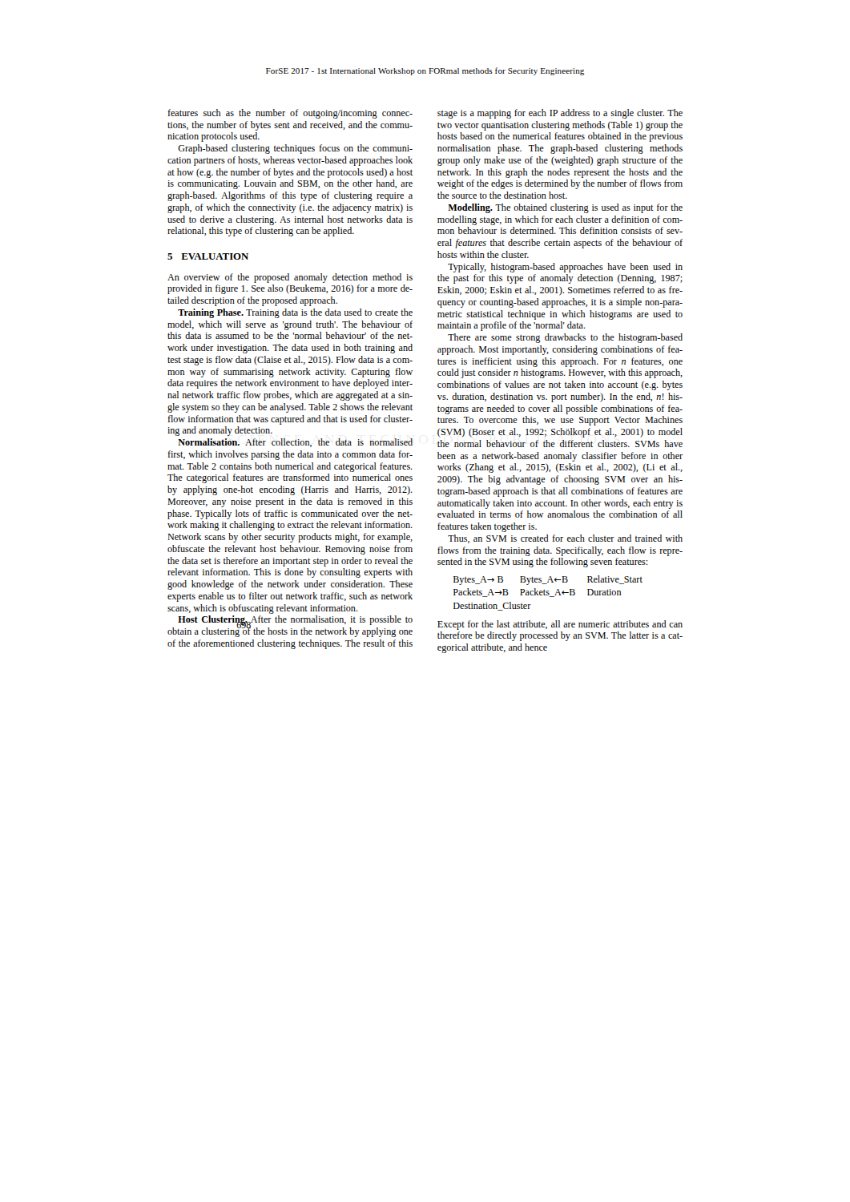ForSE 2017 - 1st International Workshop on FORmal methods for Security Engineering
SCIENCE AND TECHNOLOGY PUBLICATIONS
features such as the number of outgoing/incoming connections, the number of bytes sent and received, and the communication protocols used.
Graph-based clustering techniques focus on the communication partners of hosts, whereas vector-based approaches look at how (e.g. the number of bytes and the protocols used) a host is communicating. Louvain and SBM, on the other hand, are graph-based. Algorithms of this type of clustering require a graph, of which the connectivity (i.e. the adjacency matrix) is used to derive a clustering. As internal host networks data is relational, this type of clustering can be applied.
5 EVALUATION
An overview of the proposed anomaly detection method is provided in figure 1. See also (Beukema, 2016) for a more detailed description of the proposed approach.
Training Phase. Training data is the data used to create the model, which will serve as 'ground truth'. The behaviour of this data is assumed to be the 'normal behaviour' of the network under investigation. The data used in both training and test stage is flow data (Claise et al., 2015). Flow data is a common way of summarising network activity. Capturing flow data requires the network environment to have deployed internal network traffic flow probes, which are aggregated at a single system so they can be analysed. Table 2 shows the relevant flow information that was captured and that is used for clustering and anomaly detection.
Normalisation. After collection, the data is normalised first, which involves parsing the data into a common data format. Table 2 contains both numerical and categorical features. The categorical features are transformed into numerical ones by applying one-hot encoding (Harris and Harris, 2012). Moreover, any noise present in the data is removed in this phase. Typically lots of traffic is communicated over the network making it challenging to extract the relevant information. Network scans by other security products might, for example, obfuscate the relevant host behaviour. Removing noise from the data set is therefore an important step in order to reveal the relevant information. This is done by consulting experts with good knowledge of the network under consideration. These experts enable us to filter out network traffic, such as network scans, which is obfuscating relevant information.
Host Clustering. After the normalisation, it is possible to obtain a clustering of the hosts in the network by applying one of the aforementioned clustering techniques. The result of this stage is a mapping for each IP address to a single cluster. The two vector quantisation clustering methods (Table 1) group the hosts based on the numerical features obtained in the previous normalisation phase. The graph-based clustering methods group only make use of the (weighted) graph structure of the network. In this graph the nodes represent the hosts and the weight of the edges is determined by the number of flows from the source to the destination host.
Modelling. The obtained clustering is used as input for the modelling stage, in which for each cluster a definition of common behaviour is determined. This definition consists of several features that describe certain aspects of the behaviour of hosts within the cluster.
Typically, histogram-based approaches have been used in the past for this type of anomaly detection (Denning, 1987; Eskin, 2000; Eskin et al., 2001). Sometimes referred to as frequency or counting-based approaches, it is a simple non-parametric statistical technique in which histograms are used to maintain a profile of the 'normal' data.
There are some strong drawbacks to the histogram-based approach. Most importantly, considering combinations of features is inefficient using this approach. For n features, one could just consider n histograms. However, with this approach, combinations of values are not taken into account (e.g. bytes vs. duration, destination vs. port number). In the end, n! histograms are needed to cover all possible combinations of features. To overcome this, we use Support Vector Machines (SVM) (Boser et al., 1992; Schölkopf et al., 2001) to model the normal behaviour of the different clusters. SVMs have been as a network-based anomaly classifier before in other works (Zhang et al., 2015), (Eskin et al., 2002), (Li et al., 2009). The big advantage of choosing SVM over an histogram-based approach is that all combinations of features are automatically taken into account. In other words, each entry is evaluated in terms of how anomalous the combination of all features taken together is.
Thus, an SVM is created for each cluster and trained with flows from the training data. Specifically, each flow is represented in the SVM using the following seven features:
| Bytes_A → B | Bytes_A ← B | Relative_Start |
| Packets_A → B | Packets_A ← B | Duration |
| Destination_Cluster |
Except for the last attribute, all are numeric attributes and can therefore be directly processed by an SVM. The latter is a categorical attribute, and hence
698